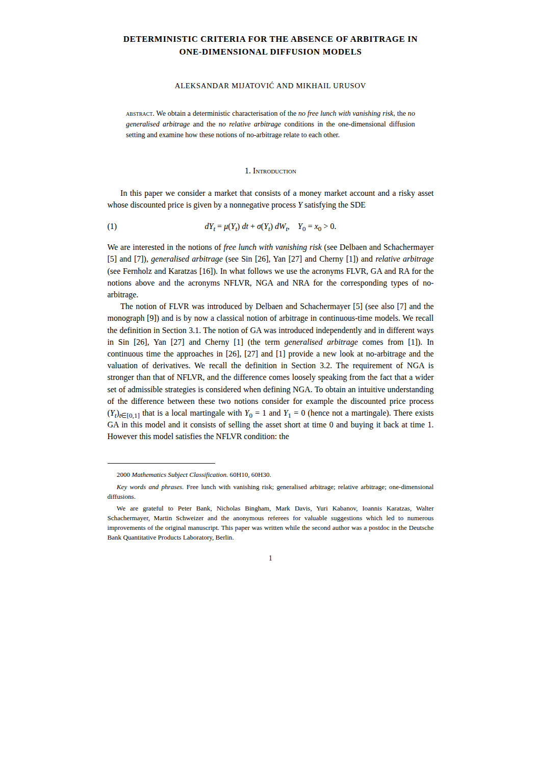Deterministic Criteria for the Absence of Arbitrage in
One-Dimensional Diffusion Models
Aleksandar Mijatović and Mikhail Urusov
Abstract. We obtain a deterministic characterisation of the no free lunch with vanishing risk, the no generalised arbitrage and the no relative arbitrage conditions in the one-dimensional diffusion setting and examine how these notions of no-arbitrage relate to each other.
1. Introduction
In this paper we consider a market that consists of a money market account and a risky asset whose discounted price is given by a nonnegative process Y satisfying the SDE
(1) dYt = μ(Yt) dt + σ(Yt) dWt, Y0 = x0 > 0.
We are interested in the notions of free lunch with vanishing risk (see Delbaen and Schachermayer [5] and [7]), generalised arbitrage (see Sin [26], Yan [27] and Cherny [1]) and relative arbitrage (see Fernholz and Karatzas [16]). In what follows we use the acronyms FLVR, GA and RA for the notions above and the acronyms NFLVR, NGA and NRA for the corresponding types of no-arbitrage.
The notion of FLVR was introduced by Delbaen and Schachermayer [5] (see also [7] and the monograph [9]) and is by now a classical notion of arbitrage in continuous-time models. We recall the definition in Section 3.1. The notion of GA was introduced independently and in different ways in Sin [26], Yan [27] and Cherny [1] (the term generalised arbitrage comes from [1]). In continuous time the approaches in [26], [27] and [1] provide a new look at no-arbitrage and the valuation of derivatives. We recall the definition in Section 3.2. The requirement of NGA is stronger than that of NFLVR, and the difference comes loosely speaking from the fact that a wider set of admissible strategies is considered when defining NGA. To obtain an intuitive understanding of the difference between these two notions consider for example the discounted price process (Yt)t∈[0,1] that is a local martingale with Y0 = 1 and Y1 = 0 (hence not a martingale). There exists GA in this model and it consists of selling the asset short at time 0 and buying it back at time 1. However this model satisfies the NFLVR condition: the
2000 Mathematics Subject Classification. 60H10, 60H30.
Key words and phrases. Free lunch with vanishing risk; generalised arbitrage; relative arbitrage; one-dimensional diffusions.
We are grateful to Peter Bank, Nicholas Bingham, Mark Davis, Yuri Kabanov, Ioannis Karatzas, Walter Schachermayer, Martin Schweizer and the anonymous referees for valuable suggestions which led to numerous improvements of the original manuscript. This paper was written while the second author was a postdoc in the Deutsche Bank Quantitative Products Laboratory, Berlin.
1